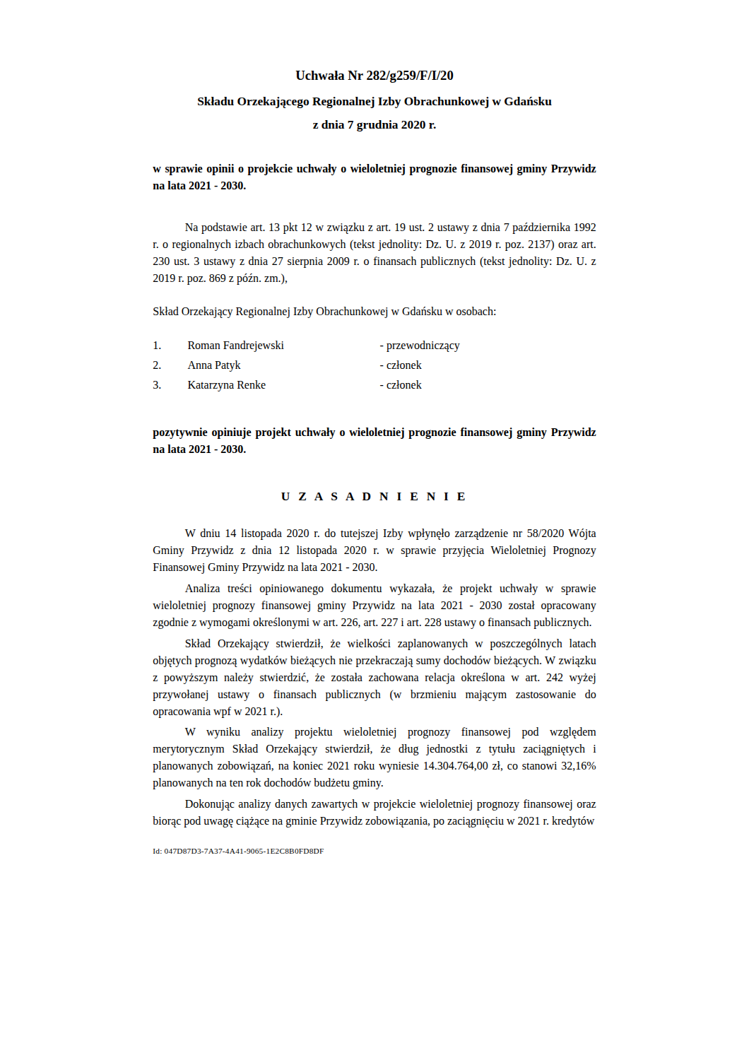Uchwała Nr 282/g259/F/I/20
Składu Orzekającego Regionalnej Izby Obrachunkowej w Gdańsku
z dnia 7 grudnia 2020 r.
w sprawie opinii o projekcie uchwały o wieloletniej prognozie finansowej gminy Przywidz na lata 2021 - 2030.
Na podstawie art. 13 pkt 12 w związku z art. 19 ust. 2 ustawy z dnia 7 października 1992 r. o regionalnych izbach obrachunkowych (tekst jednolity: Dz. U. z 2019 r. poz. 2137) oraz art. 230 ust. 3 ustawy z dnia 27 sierpnia 2009 r. o finansach publicznych (tekst jednolity: Dz. U. z 2019 r. poz. 869 z późn. zm.),
Skład Orzekający Regionalnej Izby Obrachunkowej w Gdańsku w osobach:
| 1. | Roman Fandrejewski | - przewodniczący |
| 2. | Anna Patyk | - członek |
| 3. | Katarzyna Renke | - członek |
pozytywnie opiniuje projekt uchwały o wieloletniej prognozie finansowej gminy Przywidz na lata 2021 - 2030.
U Z A S A D N I E N I E
W dniu 14 listopada 2020 r. do tutejszej Izby wpłynęło zarządzenie nr 58/2020 Wójta Gminy Przywidz z dnia 12 listopada 2020 r. w sprawie przyjęcia Wieloletniej Prognozy Finansowej Gminy Przywidz na lata 2021 - 2030.
Analiza treści opiniowanego dokumentu wykazała, że projekt uchwały w sprawie wieloletniej prognozy finansowej gminy Przywidz na lata 2021 - 2030 został opracowany zgodnie z wymogami określonymi w art. 226, art. 227 i art. 228 ustawy o finansach publicznych.
Skład Orzekający stwierdził, że wielkości zaplanowanych w poszczególnych latach objętych prognozą wydatków bieżących nie przekraczają sumy dochodów bieżących. W związku z powyższym należy stwierdzić, że została zachowana relacja określona w art. 242 wyżej przywołanej ustawy o finansach publicznych (w brzmieniu mającym zastosowanie do opracowania wpf w 2021 r.).
W wyniku analizy projektu wieloletniej prognozy finansowej pod względem merytorycznym Skład Orzekający stwierdził, że dług jednostki z tytułu zaciągniętych i planowanych zobowiązań, na koniec 2021 roku wyniesie 14.304.764,00 zł, co stanowi 32,16% planowanych na ten rok dochodów budżetu gminy.
Dokonując analizy danych zawartych w projekcie wieloletniej prognozy finansowej oraz biorąc pod uwagę ciążące na gminie Przywidz zobowiązania, po zaciągnięciu w 2021 r. kredytów
Id: 047D87D3-7A37-4A41-9065-1E2C8B0FD8DF